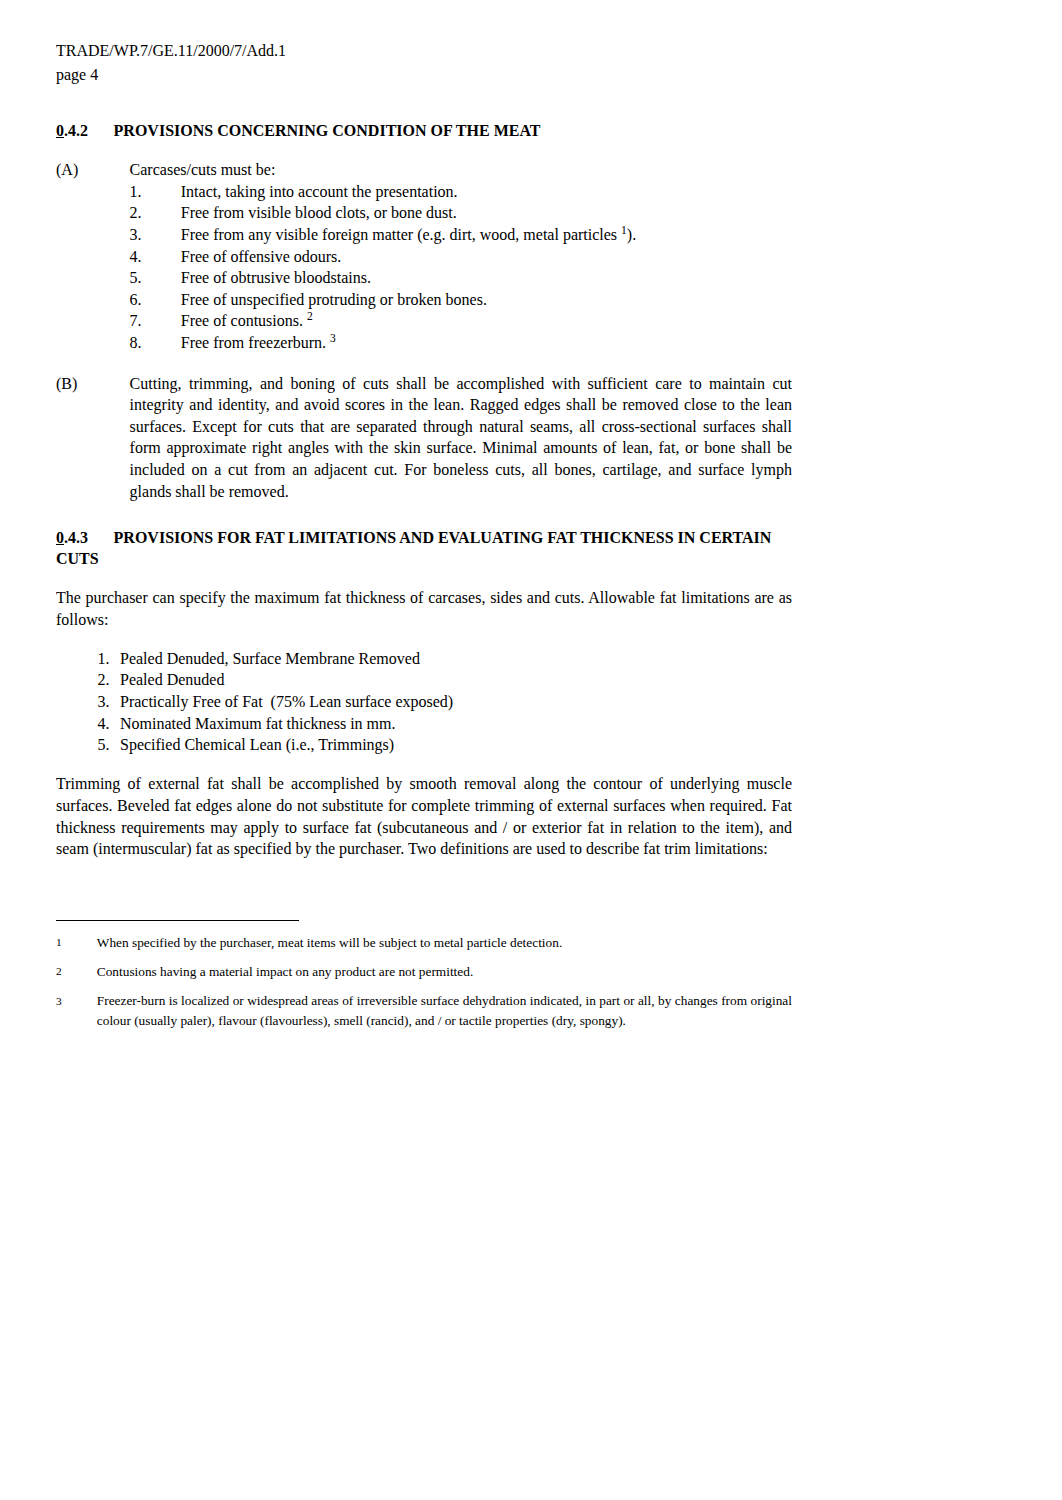TRADE/WP.7/GE.11/2000/7/Add.1
page 4
0.4.2 PROVISIONS CONCERNING CONDITION OF THE MEAT
(A)
Carcases/cuts must be:
1. Intact, taking into account the presentation.
2. Free from visible blood clots, or bone dust.
3. Free from any visible foreign matter (e.g. dirt, wood, metal particles 1).
4. Free of offensive odours.
5. Free of obtrusive bloodstains.
6. Free of unspecified protruding or broken bones.
7. Free of contusions. 2
8. Free from freezerburn. 3
(B)
Cutting, trimming, and boning of cuts shall be accomplished with sufficient care to maintain cut integrity and identity, and avoid scores in the lean. Ragged edges shall be removed close to the lean surfaces. Except for cuts that are separated through natural seams, all cross-sectional surfaces shall form approximate right angles with the skin surface. Minimal amounts of lean, fat, or bone shall be included on a cut from an adjacent cut. For boneless cuts, all bones, cartilage, and surface lymph glands shall be removed.
0.4.3 PROVISIONS FOR FAT LIMITATIONS AND EVALUATING FAT THICKNESS IN CERTAIN CUTS
The purchaser can specify the maximum fat thickness of carcases, sides and cuts. Allowable fat limitations are as follows:
Pealed Denuded, Surface Membrane Removed
Pealed Denuded
Practically Free of Fat (75% Lean surface exposed)
Nominated Maximum fat thickness in mm.
Specified Chemical Lean (i.e., Trimmings)
Trimming of external fat shall be accomplished by smooth removal along the contour of underlying muscle surfaces. Beveled fat edges alone do not substitute for complete trimming of external surfaces when required. Fat thickness requirements may apply to surface fat (subcutaneous and / or exterior fat in relation to the item), and seam (intermuscular) fat as specified by the purchaser. Two definitions are used to describe fat trim limitations:
1
When specified by the purchaser, meat items will be subject to metal particle detection.
2
Contusions having a material impact on any product are not permitted.
3
Freezer-burn is localized or widespread areas of irreversible surface dehydration indicated, in part or all, by changes from original colour (usually paler), flavour (flavourless), smell (rancid), and / or tactile properties (dry, spongy).